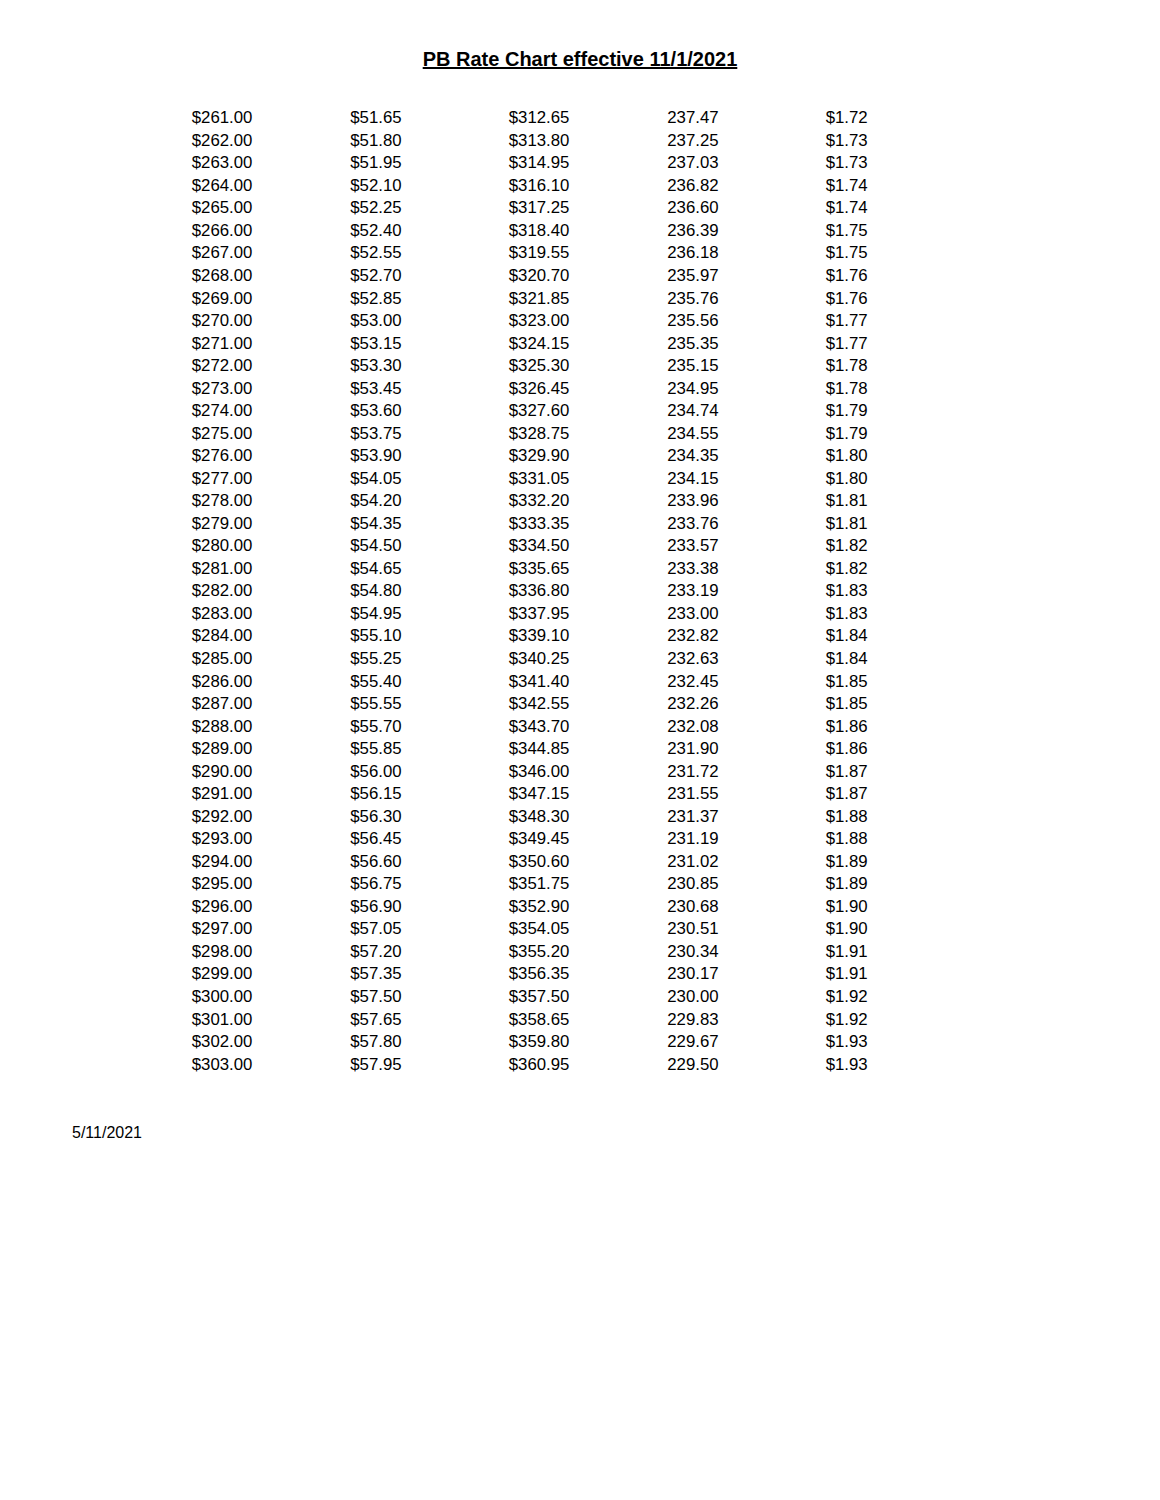PB Rate Chart effective 11/1/2021
| $261.00 | $51.65 | $312.65 | 237.47 | $1.72 |
| $262.00 | $51.80 | $313.80 | 237.25 | $1.73 |
| $263.00 | $51.95 | $314.95 | 237.03 | $1.73 |
| $264.00 | $52.10 | $316.10 | 236.82 | $1.74 |
| $265.00 | $52.25 | $317.25 | 236.60 | $1.74 |
| $266.00 | $52.40 | $318.40 | 236.39 | $1.75 |
| $267.00 | $52.55 | $319.55 | 236.18 | $1.75 |
| $268.00 | $52.70 | $320.70 | 235.97 | $1.76 |
| $269.00 | $52.85 | $321.85 | 235.76 | $1.76 |
| $270.00 | $53.00 | $323.00 | 235.56 | $1.77 |
| $271.00 | $53.15 | $324.15 | 235.35 | $1.77 |
| $272.00 | $53.30 | $325.30 | 235.15 | $1.78 |
| $273.00 | $53.45 | $326.45 | 234.95 | $1.78 |
| $274.00 | $53.60 | $327.60 | 234.74 | $1.79 |
| $275.00 | $53.75 | $328.75 | 234.55 | $1.79 |
| $276.00 | $53.90 | $329.90 | 234.35 | $1.80 |
| $277.00 | $54.05 | $331.05 | 234.15 | $1.80 |
| $278.00 | $54.20 | $332.20 | 233.96 | $1.81 |
| $279.00 | $54.35 | $333.35 | 233.76 | $1.81 |
| $280.00 | $54.50 | $334.50 | 233.57 | $1.82 |
| $281.00 | $54.65 | $335.65 | 233.38 | $1.82 |
| $282.00 | $54.80 | $336.80 | 233.19 | $1.83 |
| $283.00 | $54.95 | $337.95 | 233.00 | $1.83 |
| $284.00 | $55.10 | $339.10 | 232.82 | $1.84 |
| $285.00 | $55.25 | $340.25 | 232.63 | $1.84 |
| $286.00 | $55.40 | $341.40 | 232.45 | $1.85 |
| $287.00 | $55.55 | $342.55 | 232.26 | $1.85 |
| $288.00 | $55.70 | $343.70 | 232.08 | $1.86 |
| $289.00 | $55.85 | $344.85 | 231.90 | $1.86 |
| $290.00 | $56.00 | $346.00 | 231.72 | $1.87 |
| $291.00 | $56.15 | $347.15 | 231.55 | $1.87 |
| $292.00 | $56.30 | $348.30 | 231.37 | $1.88 |
| $293.00 | $56.45 | $349.45 | 231.19 | $1.88 |
| $294.00 | $56.60 | $350.60 | 231.02 | $1.89 |
| $295.00 | $56.75 | $351.75 | 230.85 | $1.89 |
| $296.00 | $56.90 | $352.90 | 230.68 | $1.90 |
| $297.00 | $57.05 | $354.05 | 230.51 | $1.90 |
| $298.00 | $57.20 | $355.20 | 230.34 | $1.91 |
| $299.00 | $57.35 | $356.35 | 230.17 | $1.91 |
| $300.00 | $57.50 | $357.50 | 230.00 | $1.92 |
| $301.00 | $57.65 | $358.65 | 229.83 | $1.92 |
| $302.00 | $57.80 | $359.80 | 229.67 | $1.93 |
| $303.00 | $57.95 | $360.95 | 229.50 | $1.93 |
5/11/2021